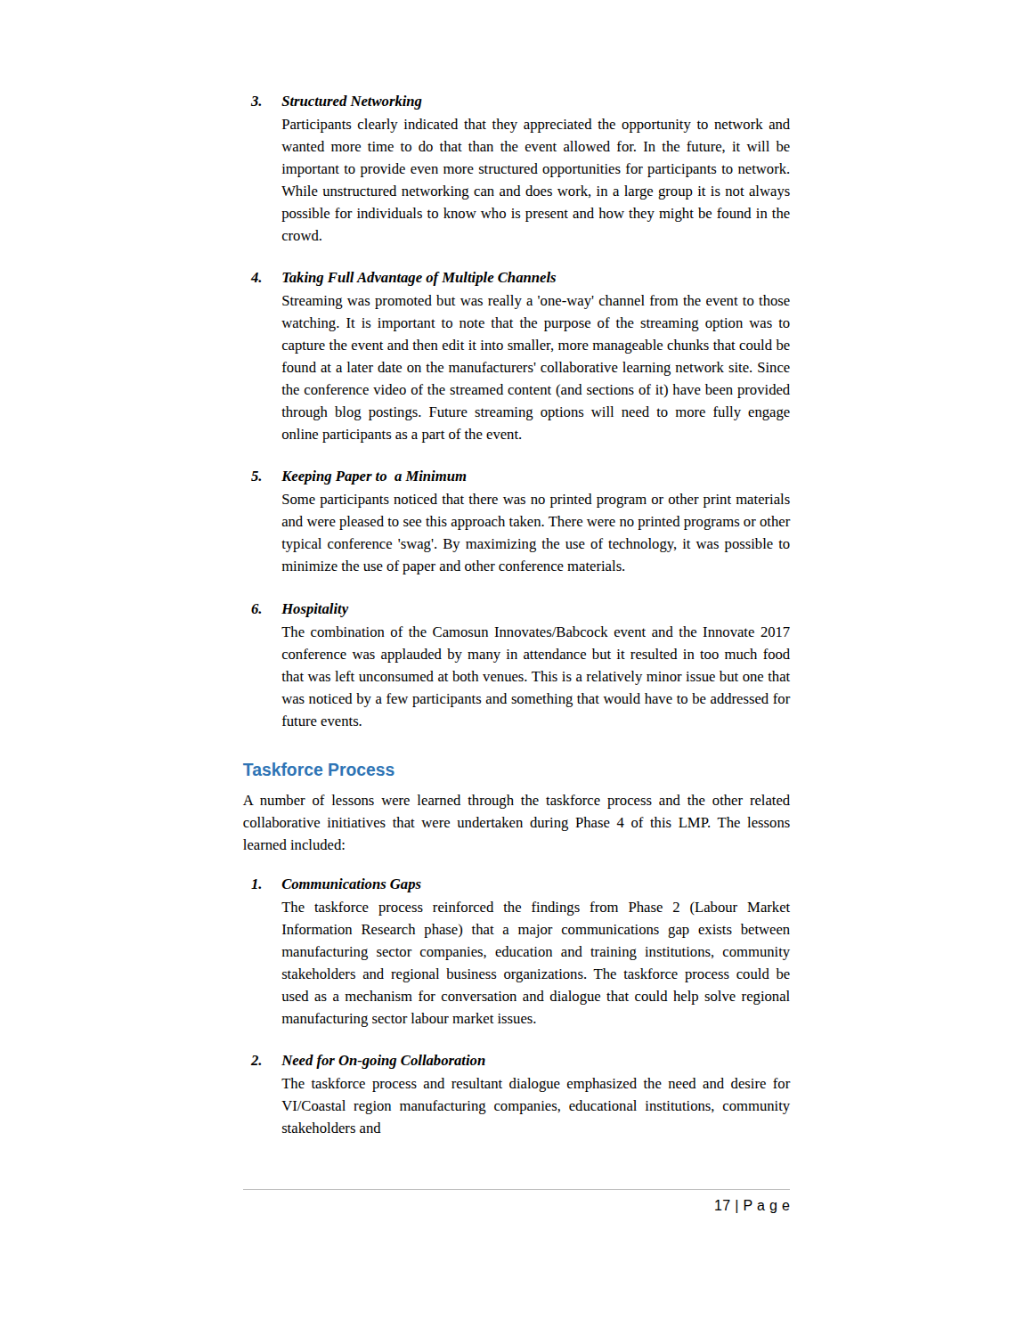3. Structured Networking Participants clearly indicated that they appreciated the opportunity to network and wanted more time to do that than the event allowed for. In the future, it will be important to provide even more structured opportunities for participants to network. While unstructured networking can and does work, in a large group it is not always possible for individuals to know who is present and how they might be found in the crowd.
4. Taking Full Advantage of Multiple Channels Streaming was promoted but was really a 'one-way' channel from the event to those watching. It is important to note that the purpose of the streaming option was to capture the event and then edit it into smaller, more manageable chunks that could be found at a later date on the manufacturers' collaborative learning network site. Since the conference video of the streamed content (and sections of it) have been provided through blog postings. Future streaming options will need to more fully engage online participants as a part of the event.
5. Keeping Paper to a Minimum Some participants noticed that there was no printed program or other print materials and were pleased to see this approach taken. There were no printed programs or other typical conference 'swag'. By maximizing the use of technology, it was possible to minimize the use of paper and other conference materials.
6. Hospitality The combination of the Camosun Innovates/Babcock event and the Innovate 2017 conference was applauded by many in attendance but it resulted in too much food that was left unconsumed at both venues. This is a relatively minor issue but one that was noticed by a few participants and something that would have to be addressed for future events.
Taskforce Process
A number of lessons were learned through the taskforce process and the other related collaborative initiatives that were undertaken during Phase 4 of this LMP. The lessons learned included:
1. Communications Gaps The taskforce process reinforced the findings from Phase 2 (Labour Market Information Research phase) that a major communications gap exists between manufacturing sector companies, education and training institutions, community stakeholders and regional business organizations. The taskforce process could be used as a mechanism for conversation and dialogue that could help solve regional manufacturing sector labour market issues.
2. Need for On-going Collaboration The taskforce process and resultant dialogue emphasized the need and desire for VI/Coastal region manufacturing companies, educational institutions, community stakeholders and
17 | P a g e